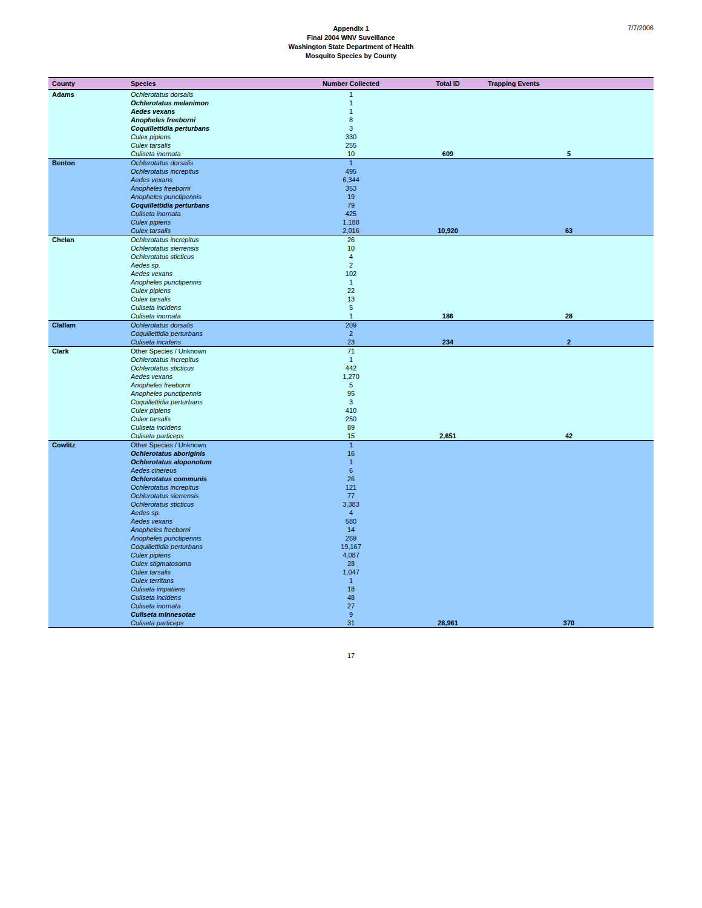7/7/2006
Appendix 1
Final 2004 WNV Suveillance
Washington State Department of Health
Mosquito Species by County
| County | Species | Number Collected | Total ID | Trapping Events |
| --- | --- | --- | --- | --- |
| Adams | Ochlerotatus dorsalis | 1 | | |
| | Ochlerotatus melanimon | 1 | | |
| | Aedes vexans | 1 | | |
| | Anopheles freeborni | 8 | | |
| | Coquillettidia perturbans | 3 | | |
| | Culex pipiens | 330 | | |
| | Culex tarsalis | 255 | | |
| | Culiseta inornata | 10 | 609 | 5 |
| Benton | Ochlerotatus dorsalis | 1 | | |
| | Ochlerotatus increpitus | 495 | | |
| | Aedes vexans | 6,344 | | |
| | Anopheles freeborni | 353 | | |
| | Anopheles punctipennis | 19 | | |
| | Coquillettidia perturbans | 79 | | |
| | Culiseta inornata | 425 | | |
| | Culex pipiens | 1,188 | | |
| | Culex tarsalis | 2,016 | 10,920 | 63 |
| Chelan | Ochlerotatus increpitus | 26 | | |
| | Ochlerotatus sierrensis | 10 | | |
| | Ochlerotatus sticticus | 4 | | |
| | Aedes sp. | 2 | | |
| | Aedes vexans | 102 | | |
| | Anopheles punctipennis | 1 | | |
| | Culex pipiens | 22 | | |
| | Culex tarsalis | 13 | | |
| | Culiseta incidens | 5 | | |
| | Culiseta inornata | 1 | 186 | 28 |
| Clallam | Ochlerotatus dorsalis | 209 | | |
| | Coquillettidia perturbans | 2 | | |
| | Culiseta incidens | 23 | 234 | 2 |
| Clark | Other Species / Unknown | 71 | | |
| | Ochlerotatus increpitus | 1 | | |
| | Ochlerotatus sticticus | 442 | | |
| | Aedes vexans | 1,270 | | |
| | Anopheles freeborni | 5 | | |
| | Anopheles punctipennis | 95 | | |
| | Coquillettidia perturbans | 3 | | |
| | Culex pipiens | 410 | | |
| | Culex tarsalis | 250 | | |
| | Culiseta incidens | 89 | | |
| | Culiseta particeps | 15 | 2,651 | 42 |
| Cowlitz | Other Species / Unknown | 1 | | |
| | Ochlerotatus aboriginis | 16 | | |
| | Ochlerotatus aloponotum | 1 | | |
| | Aedes cinereus | 6 | | |
| | Ochlerotatus communis | 26 | | |
| | Ochlerotatus increpitus | 121 | | |
| | Ochlerotatus sierrensis | 77 | | |
| | Ochlerotatus sticticus | 3,383 | | |
| | Aedes sp. | 4 | | |
| | Aedes vexans | 580 | | |
| | Anopheles freeborni | 14 | | |
| | Anopheles punctipennis | 269 | | |
| | Coquillettidia perturbans | 19,167 | | |
| | Culex pipiens | 4,087 | | |
| | Culex stigmatosoma | 28 | | |
| | Culex tarsalis | 1,047 | | |
| | Culex territans | 1 | | |
| | Culiseta impatiens | 18 | | |
| | Culiseta incidens | 48 | | |
| | Culiseta inornata | 27 | | |
| | Culiseta minnesotae | 9 | | |
| | Culiseta particeps | 31 | 28,961 | 370 |
17